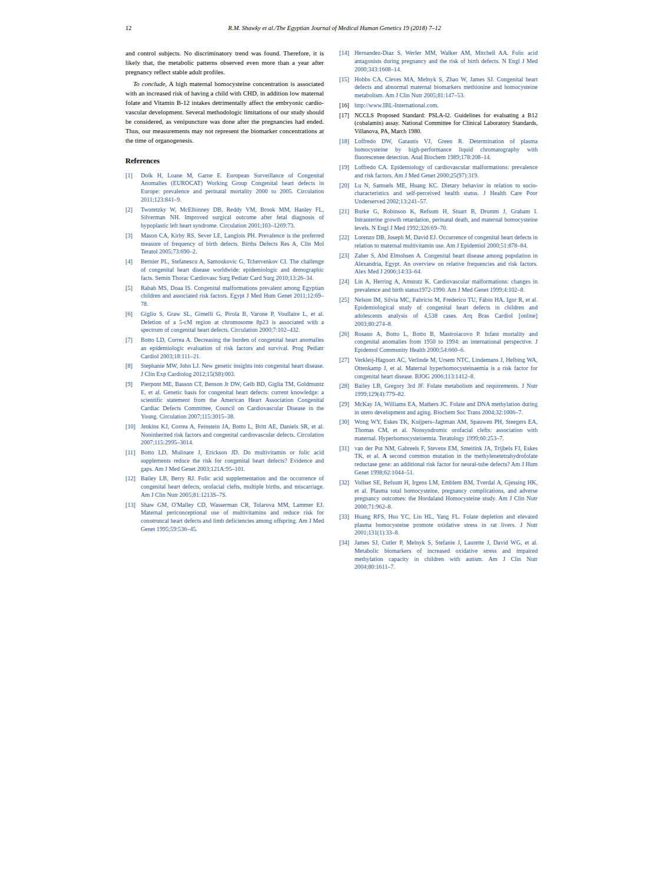12 R.M. Shawky et al./The Egyptian Journal of Medical Human Genetics 19 (2018) 7–12
and control subjects. No discriminatory trend was found. Therefore, it is likely that, the metabolic patterns observed even more than a year after pregnancy reflect stable adult profiles.
To conclude, A high maternal homocysteine concentration is associated with an increased risk of having a child with CHD, in addition low maternal folate and Vitamin B-12 intakes detrimentally affect the embryonic cardiovascular development. Several methodologic limitations of our study should be considered, as venipuncture was done after the pregnancies had ended. Thus, our measurements may not represent the biomarker concentrations at the time of organogenesis.
References
Dolk H, Loane M, Garne E. European Surveillance of Congenital Anomalies (EUROCAT) Working Group Congenital heart defects in Europe: prevalence and perinatal mortality 2000 to 2005. Circulation 2011;123:841–9.
Tworetzky W, McElhinney DB, Reddy VM, Brook MM, Hanley FL, Silverman NH. Improved surgical outcome after fetal diagnosis of hypoplastic left heart syndrome. Circulation 2001;103–1269:73.
Mason CA, Kirby RS, Sever LE, Langlois PH. Prevalence is the preferred measure of frequency of birth defects. Births Defects Res A, Clin Mol Teratol 2005;73:690–2.
Bernier PL, Stefanescu A, Samoukovic G, Tchervenkov CI. The challenge of congenital heart disease worldwide: epidemiologic and demographic facts. Semin Thorac Cardiovasc Surg Pediatr Card Surg 2010;13:26–34.
Rabah MS, Doaa IS. Congenital malformations prevalent among Egyptian children and associated risk factors. Egypt J Med Hum Genet 2011;12:69–78.
Giglio S, Graw SL, Gimelli G, Pirola B, Varone P, Voullaire L, et al. Deletion of a 5-cM region at chromosome 8p23 is associated with a spectrum of congenital heart defects. Circulation 2000;7:102–432.
Botto LD, Correa A. Decreasing the burden of congenital heart anomalies an epidemiologic evaluation of risk factors and survival. Prog Pediatr Cardiol 2003;18:111–21.
Stephanie MW, John LJ. New genetic insights into congenital heart disease. J Clin Exp Cardiolog 2012;15(S8):003.
Pierpont ME, Basson CT, Benson Jr DW, Gelb BD, Giglia TM, Goldmuntz E, et al. Genetic basis for congenital heart defects: current knowledge: a scientific statement from the American Heart Association Congenital Cardiac Defects Committee, Council on Cardiovascular Disease in the Young. Circulation 2007;115:3015–38.
Jenkins KJ, Correa A, Feinstein JA, Botto L, Britt AE, Daniels SR, et al. Noninherited risk factors and congenital cardiovascular defects. Circulation 2007;115:2995–3014.
Botto LD, Mulinare J, Erickson JD. Do multivitamin or folic acid supplements reduce the risk for congenital heart defects? Evidence and gaps. Am J Med Genet 2003;121A:95–101.
Bailey LB, Berry RJ. Folic acid supplementation and the occurrence of congenital heart defects, orofacial clefts, multiple births, and miscarriage. Am J Clin Nutr 2005;81:1213S–7S.
Shaw GM, O'Malley CD, Wasserman CR, Tolarova MM, Lammer EJ. Maternal periconceptional use of multivitamins and reduce risk for conotruncal heart defects and limb deficiencies among offspring. Am J Med Genet 1995;59:536–45.
Hernandez-Diaz S, Werler MM, Walker AM, Mitchell AA. Folic acid antagonists during pregnancy and the risk of birth defects. N Engl J Med 2000;343:1608–14.
Hobbs CA, Cleves MA, Melnyk S, Zhao W, James SJ. Congenital heart defects and abnormal maternal biomarkers methionine and homocysteine metabolism. Am J Clin Nutr 2005;81:147–53.
http://www.IBL-International.com.
NCCLS Proposed Standard: PSLA-l2. Guidelines for evaluating a B12 (cobalamin) assay. National Committee for Clinical Laboratory Standards, Villanova, PA, March 1980.
Loffredo DW, Gatautis VJ, Green R. Determination of plasma homocysteine by high-performance liquid chromatography with fluorescenee detection. Anal Biochem 1989;178:208–14.
Loffredo CA. Epidemiology of cardiovascular malformations: prevalence and risk factors. Am J Med Genet 2000;25(97):319.
Lu N, Samuels ME, Huang KC. Dietary behavior in relation to socio-characteristics and self-perceived health status. J Health Care Poor Underserved 2002;13:241–57.
Burke G, Robinson K, Refsum H, Stuart B, Drumm J, Graham I. Intrauterine growth retardation, perinatal death, and maternal homocysteine levels. N Engl J Med 1992;326:69–70.
Lorenzo DB, Joseph M, David EJ. Occurrence of congenital heart defects in relation to maternal multivitamin use. Am J Epidemiol 2000;51:878–84.
Zaher S, Abd Elmohsen A. Congenital heart disease among population in Alexandria, Egypt. An overview on relative frequencies and risk factors. Alex Med J 2006;14:33–64.
Lin A, Herring A, Amstutz K. Cardiovascular malformations: changes in prevalence and birth status1972-1990. Am J Med Genet 1999;4:102–8.
Nelson IM, Silvia MC, Fabrício M, Frederico TU, Fábio HA, Igor R, et al. Epidemiological study of congenital heart defects in children and adolescents analysis of 4,538 cases. Arq Bras Cardiol [online] 2003;80:274–8.
Rosano A, Botto L, Botto B, Mastroiacovo P. Infant mortality and congenital anomalies from 1950 to 1994: an international perspective. J Epidemol Community Health 2000;54:660–6.
Verkleij-Hagoort AC, Verlinde M, Ursem NTC, Lindemans J, Helbing WA, Ottenkamp J, et al. Maternal hyperhomocysteinaemia is a risk factor for congenital heart disease. BJOG 2006;113:1412–8.
Bailey LB, Gregory 3rd JF. Folate metabolism and requirements. J Nutr 1999;129(4):779–82.
McKay JA, Williams EA, Mathers JC. Folate and DNA methylation during in utero development and aging. Biochem Soc Trans 2004;32:1006–7.
Wong WY, Eskes TK, Kuijpers–Jagtman AM, Spauwen PH, Steegers EA, Thomas CM, et al. Nonsyndromic orofacial clefts: association with maternal. Hyperhomocysteinemia. Teratology 1999;60:253–7.
van der Put NM, Gabreels F, Stevens EM, Smeitink JA, Trijbels FJ, Eskes TK, et al. A second common mutation in the methylenetetrahydrofolate reductase gene: an additional risk factor for neural-tube defects? Am J Hum Genet 1998;62:1044–51.
Vollset SE, Refsum H, Irgens LM, Emblem BM, Tverdal A, Gjessing HK, et al. Plasma total homocysteine, pregnancy complications, and adverse pregnancy outcomes: the Hordaland Homocysteine study. Am J Clin Nutr 2000;71:962–8.
Huang RFS, Hsu YC, Lin HL, Yang FL. Folate depletion and elevated plasma homocysteine promote oxidative stress in rat livers. J Nutr 2001;131(1):33–8.
James SJ, Cutler P, Melnyk S, Stefanie J, Laurette J, David WG, et al. Metabolic biomarkers of increased oxidative stress and impaired methylation capacity in children with autism. Am J Clin Nutr 2004;80:1611–7.